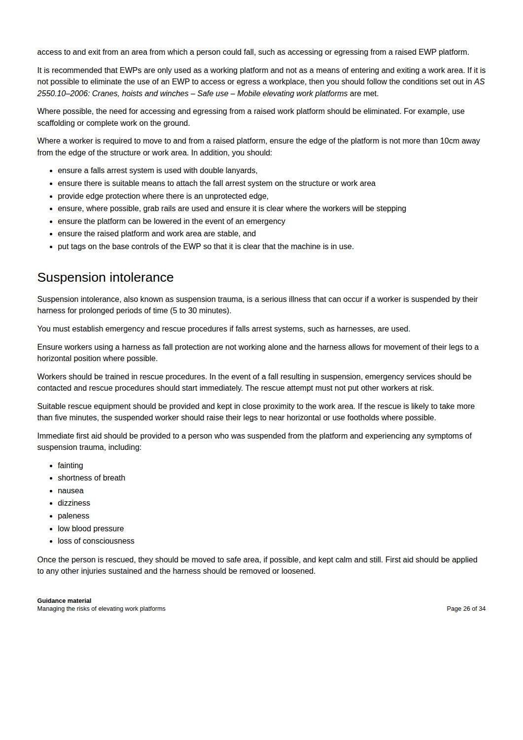access to and exit from an area from which a person could fall, such as accessing or egressing from a raised EWP platform.
It is recommended that EWPs are only used as a working platform and not as a means of entering and exiting a work area. If it is not possible to eliminate the use of an EWP to access or egress a workplace, then you should follow the conditions set out in AS 2550.10–2006: Cranes, hoists and winches – Safe use – Mobile elevating work platforms are met.
Where possible, the need for accessing and egressing from a raised work platform should be eliminated. For example, use scaffolding or complete work on the ground.
Where a worker is required to move to and from a raised platform, ensure the edge of the platform is not more than 10cm away from the edge of the structure or work area. In addition, you should:
ensure a falls arrest system is used with double lanyards,
ensure there is suitable means to attach the fall arrest system on the structure or work area
provide edge protection where there is an unprotected edge,
ensure, where possible, grab rails are used and ensure it is clear where the workers will be stepping
ensure the platform can be lowered in the event of an emergency
ensure the raised platform and work area are stable, and
put tags on the base controls of the EWP so that it is clear that the machine is in use.
Suspension intolerance
Suspension intolerance, also known as suspension trauma, is a serious illness that can occur if a worker is suspended by their harness for prolonged periods of time (5 to 30 minutes).
You must establish emergency and rescue procedures if falls arrest systems, such as harnesses, are used.
Ensure workers using a harness as fall protection are not working alone and the harness allows for movement of their legs to a horizontal position where possible.
Workers should be trained in rescue procedures. In the event of a fall resulting in suspension, emergency services should be contacted and rescue procedures should start immediately. The rescue attempt must not put other workers at risk.
Suitable rescue equipment should be provided and kept in close proximity to the work area. If the rescue is likely to take more than five minutes, the suspended worker should raise their legs to near horizontal or use footholds where possible.
Immediate first aid should be provided to a person who was suspended from the platform and experiencing any symptoms of suspension trauma, including:
fainting
shortness of breath
nausea
dizziness
paleness
low blood pressure
loss of consciousness
Once the person is rescued, they should be moved to safe area, if possible, and kept calm and still. First aid should be applied to any other injuries sustained and the harness should be removed or loosened.
Guidance material
Managing the risks of elevating work platforms Page 26 of 34